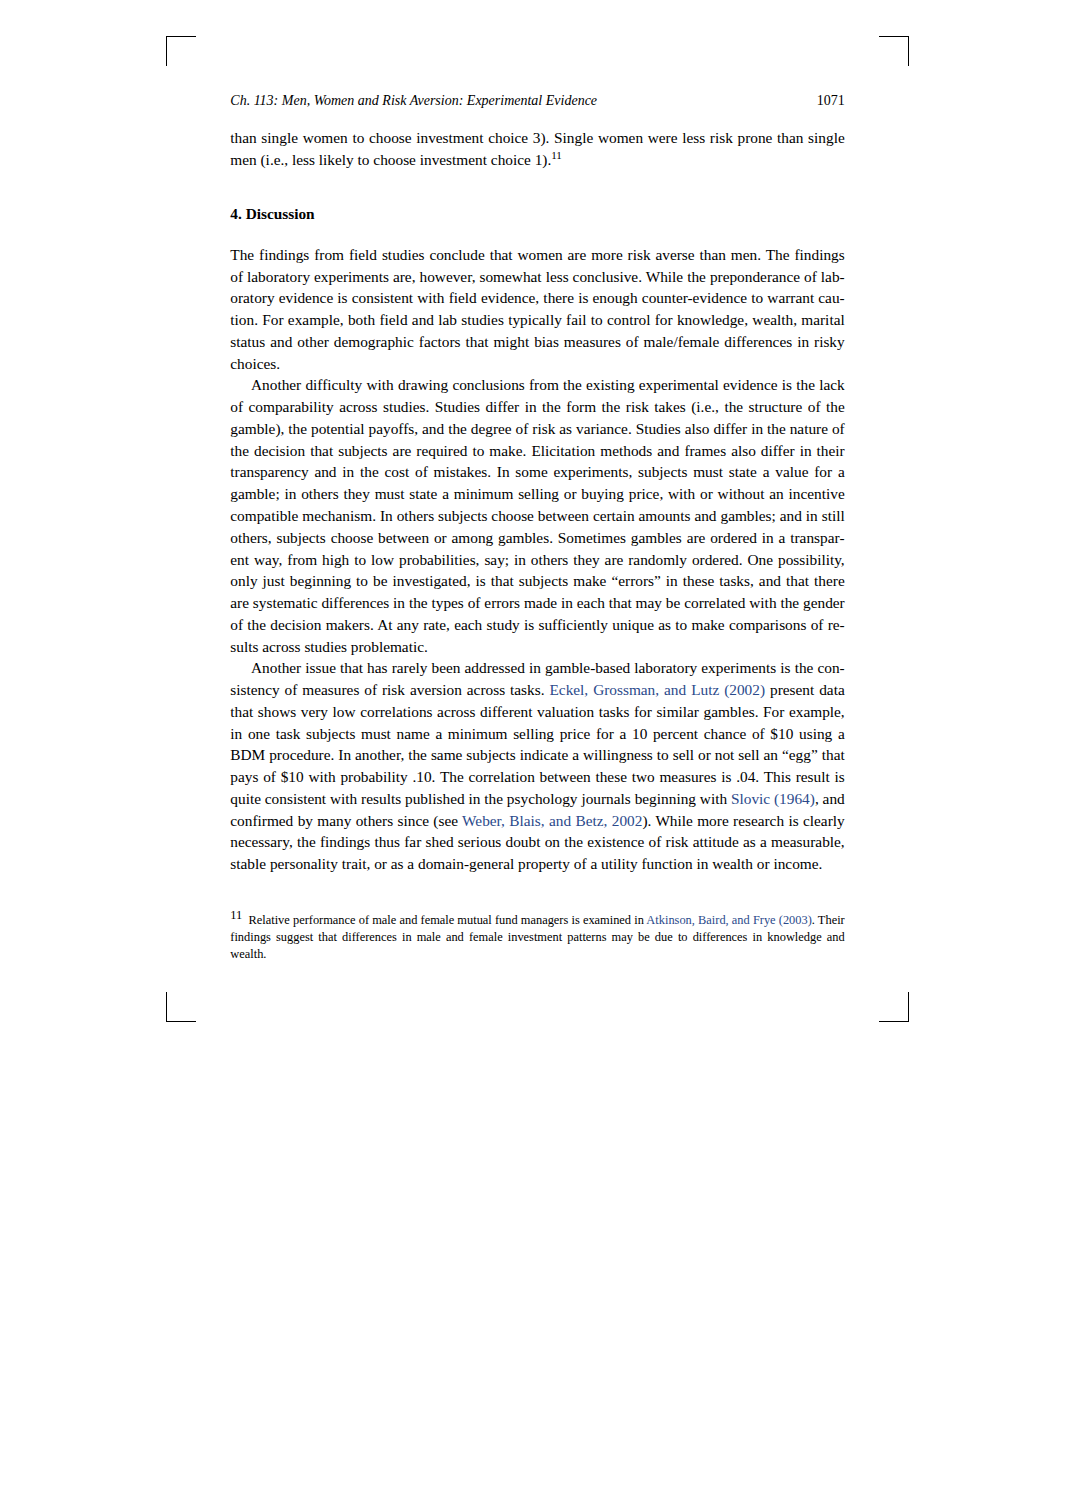Ch. 113: Men, Women and Risk Aversion: Experimental Evidence 1071
than single women to choose investment choice 3). Single women were less risk prone than single men (i.e., less likely to choose investment choice 1).11
4. Discussion
The findings from field studies conclude that women are more risk averse than men. The findings of laboratory experiments are, however, somewhat less conclusive. While the preponderance of laboratory evidence is consistent with field evidence, there is enough counter-evidence to warrant caution. For example, both field and lab studies typically fail to control for knowledge, wealth, marital status and other demographic factors that might bias measures of male/female differences in risky choices.
Another difficulty with drawing conclusions from the existing experimental evidence is the lack of comparability across studies. Studies differ in the form the risk takes (i.e., the structure of the gamble), the potential payoffs, and the degree of risk as variance. Studies also differ in the nature of the decision that subjects are required to make. Elicitation methods and frames also differ in their transparency and in the cost of mistakes. In some experiments, subjects must state a value for a gamble; in others they must state a minimum selling or buying price, with or without an incentive compatible mechanism. In others subjects choose between certain amounts and gambles; and in still others, subjects choose between or among gambles. Sometimes gambles are ordered in a transparent way, from high to low probabilities, say; in others they are randomly ordered. One possibility, only just beginning to be investigated, is that subjects make “errors” in these tasks, and that there are systematic differences in the types of errors made in each that may be correlated with the gender of the decision makers. At any rate, each study is sufficiently unique as to make comparisons of results across studies problematic.
Another issue that has rarely been addressed in gamble-based laboratory experiments is the consistency of measures of risk aversion across tasks. Eckel, Grossman, and Lutz (2002) present data that shows very low correlations across different valuation tasks for similar gambles. For example, in one task subjects must name a minimum selling price for a 10 percent chance of $10 using a BDM procedure. In another, the same subjects indicate a willingness to sell or not sell an “egg” that pays of $10 with probability .10. The correlation between these two measures is .04. This result is quite consistent with results published in the psychology journals beginning with Slovic (1964), and confirmed by many others since (see Weber, Blais, and Betz, 2002). While more research is clearly necessary, the findings thus far shed serious doubt on the existence of risk attitude as a measurable, stable personality trait, or as a domain-general property of a utility function in wealth or income.
11 Relative performance of male and female mutual fund managers is examined in Atkinson, Baird, and Frye (2003). Their findings suggest that differences in male and female investment patterns may be due to differences in knowledge and wealth.